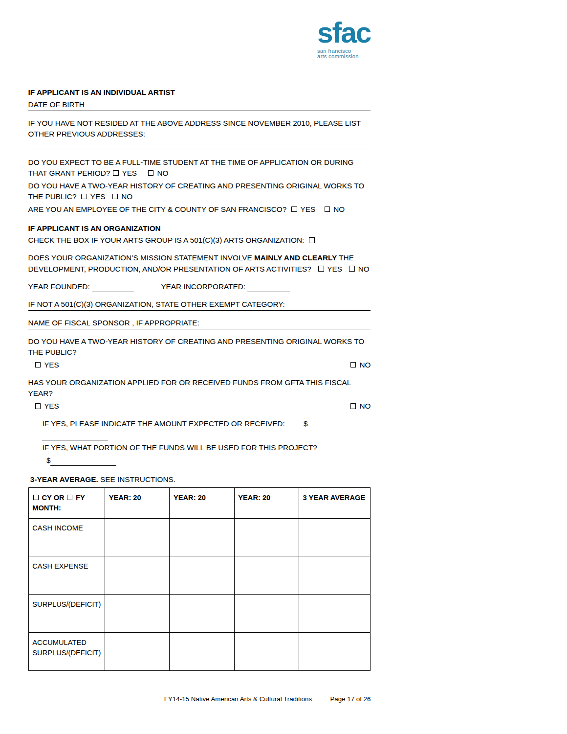sfac san francisco
arts commission
IF APPLICANT IS AN INDIVIDUAL ARTIST
DATE OF BIRTH
IF YOU HAVE NOT RESIDED AT THE ABOVE ADDRESS SINCE NOVEMBER 2010, PLEASE LIST OTHER PREVIOUS ADDRESSES:
DO YOU EXPECT TO BE A FULL-TIME STUDENT AT THE TIME OF APPLICATION OR DURING THAT GRANT PERIOD? YES NO
DO YOU HAVE A TWO-YEAR HISTORY OF CREATING AND PRESENTING ORIGINAL WORKS TO THE PUBLIC? YES NO
ARE YOU AN EMPLOYEE OF THE CITY & COUNTY OF SAN FRANCISCO? YES NO
IF APPLICANT IS AN ORGANIZATION
CHECK THE BOX IF YOUR ARTS GROUP IS A 501(C)(3) ARTS ORGANIZATION:
DOES YOUR ORGANIZATION’S MISSION STATEMENT INVOLVE MAINLY AND CLEARLY THE DEVELOPMENT, PRODUCTION, AND/OR PRESENTATION OF ARTS ACTIVITIES? YES NO
YEAR FOUNDED: YEAR INCORPORATED:
IF NOT A 501(C)(3) ORGANIZATION, STATE OTHER EXEMPT CATEGORY:
NAME OF FISCAL SPONSOR , IF APPROPRIATE:
DO YOU HAVE A TWO-YEAR HISTORY OF CREATING AND PRESENTING ORIGINAL WORKS TO THE PUBLIC?
YES NO
HAS YOUR ORGANIZATION APPLIED FOR OR RECEIVED FUNDS FROM GFTA THIS FISCAL YEAR?
YES NO
IF YES, PLEASE INDICATE THE AMOUNT EXPECTED OR RECEIVED: $
IF YES, WHAT PORTION OF THE FUNDS WILL BE USED FOR THIS PROJECT?
$
3-YEAR AVERAGE. SEE INSTRUCTIONS.
| CY OR FY MONTH: | YEAR: 20 | YEAR: 20 | YEAR: 20 | 3 YEAR AVERAGE |
| --- | --- | --- | --- | --- |
| CASH INCOME | | | | |
| CASH EXPENSE | | | | |
| SURPLUS/(DEFICIT) | | | | |
| ACCUMULATED SURPLUS/(DEFICIT) | | | | |
FY14-15 Native American Arts & Cultural Traditions Page 17 of 26